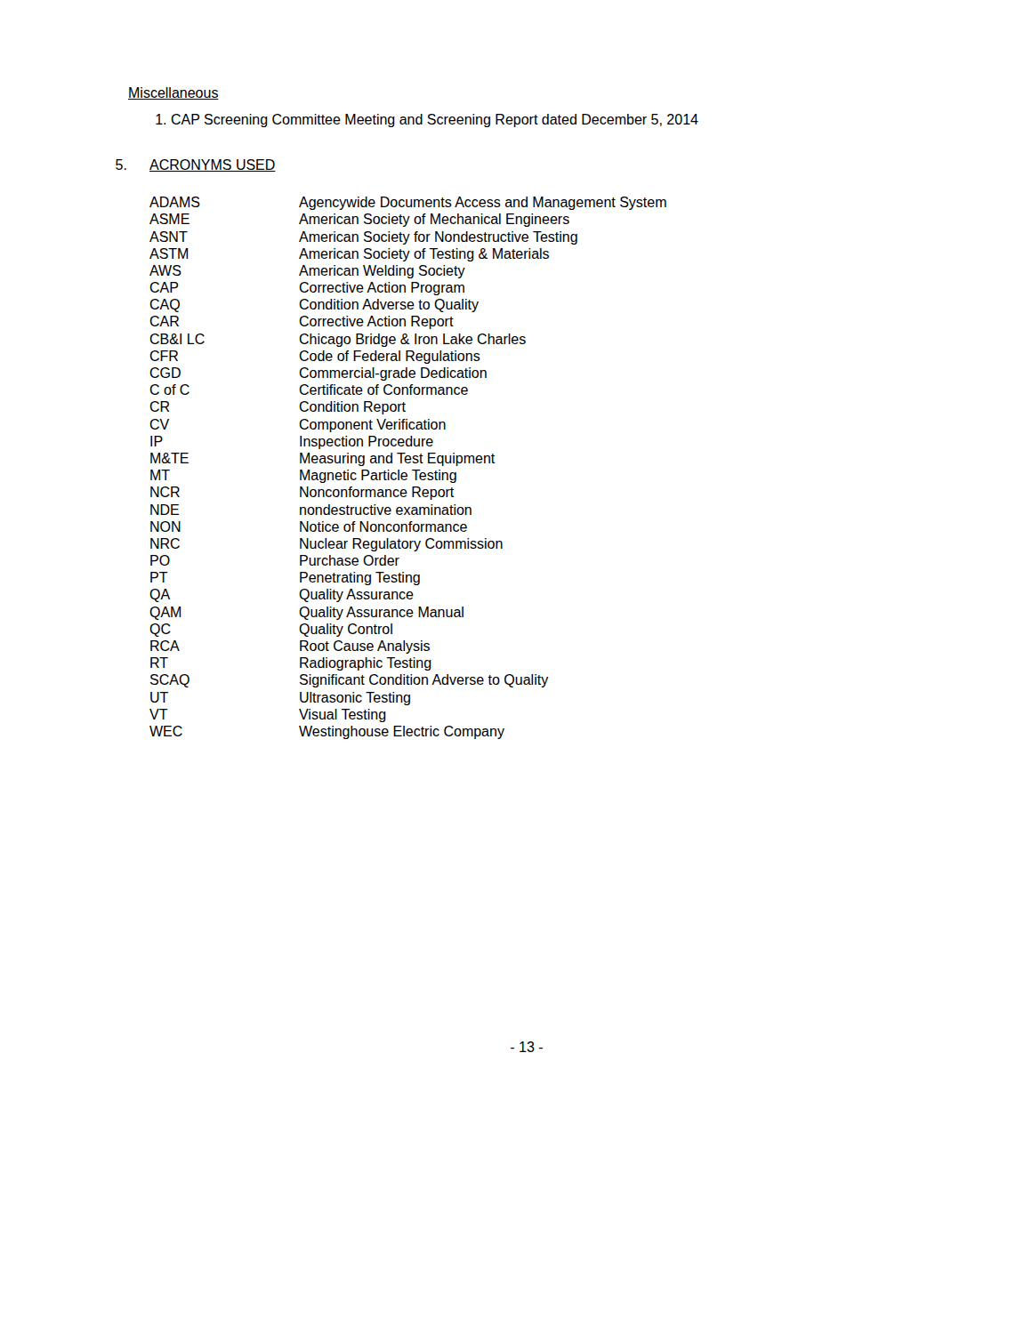Miscellaneous
CAP Screening Committee Meeting and Screening Report dated December 5, 2014
5. ACRONYMS USED
| ADAMS | Agencywide Documents Access and Management System |
| ASME | American Society of Mechanical Engineers |
| ASNT | American Society for Nondestructive Testing |
| ASTM | American Society of Testing & Materials |
| AWS | American Welding Society |
| CAP | Corrective Action Program |
| CAQ | Condition Adverse to Quality |
| CAR | Corrective Action Report |
| CB&I LC | Chicago Bridge & Iron Lake Charles |
| CFR | Code of Federal Regulations |
| CGD | Commercial-grade Dedication |
| C of C | Certificate of Conformance |
| CR | Condition Report |
| CV | Component Verification |
| IP | Inspection Procedure |
| M&TE | Measuring and Test Equipment |
| MT | Magnetic Particle Testing |
| NCR | Nonconformance Report |
| NDE | nondestructive examination |
| NON | Notice of Nonconformance |
| NRC | Nuclear Regulatory Commission |
| PO | Purchase Order |
| PT | Penetrating Testing |
| QA | Quality Assurance |
| QAM | Quality Assurance Manual |
| QC | Quality Control |
| RCA | Root Cause Analysis |
| RT | Radiographic Testing |
| SCAQ | Significant Condition Adverse to Quality |
| UT | Ultrasonic Testing |
| VT | Visual Testing |
| WEC | Westinghouse Electric Company |
- 13 -